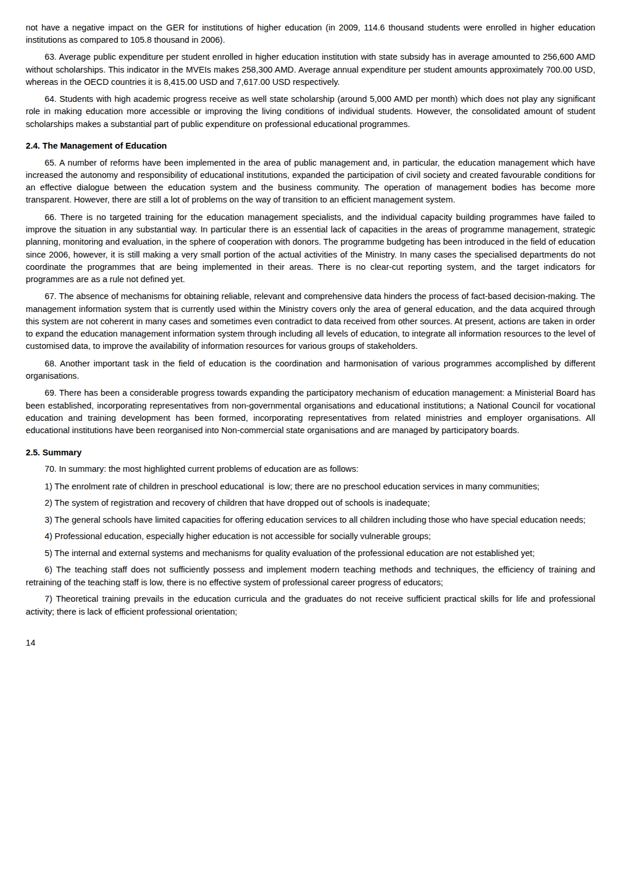not have a negative impact on the GER for institutions of higher education (in 2009, 114.6 thousand students were enrolled in higher education institutions as compared to 105.8 thousand in 2006).
63. Average public expenditure per student enrolled in higher education institution with state subsidy has in average amounted to 256,600 AMD without scholarships. This indicator in the MVEIs makes 258,300 AMD. Average annual expenditure per student amounts approximately 700.00 USD, whereas in the OECD countries it is 8,415.00 USD and 7,617.00 USD respectively.
64. Students with high academic progress receive as well state scholarship (around 5,000 AMD per month) which does not play any significant role in making education more accessible or improving the living conditions of individual students. However, the consolidated amount of student scholarships makes a substantial part of public expenditure on professional educational programmes.
2.4. The Management of Education
65. A number of reforms have been implemented in the area of public management and, in particular, the education management which have increased the autonomy and responsibility of educational institutions, expanded the participation of civil society and created favourable conditions for an effective dialogue between the education system and the business community. The operation of management bodies has become more transparent. However, there are still a lot of problems on the way of transition to an efficient management system.
66. There is no targeted training for the education management specialists, and the individual capacity building programmes have failed to improve the situation in any substantial way. In particular there is an essential lack of capacities in the areas of programme management, strategic planning, monitoring and evaluation, in the sphere of cooperation with donors. The programme budgeting has been introduced in the field of education since 2006, however, it is still making a very small portion of the actual activities of the Ministry. In many cases the specialised departments do not coordinate the programmes that are being implemented in their areas. There is no clear-cut reporting system, and the target indicators for programmes are as a rule not defined yet.
67. The absence of mechanisms for obtaining reliable, relevant and comprehensive data hinders the process of fact-based decision-making. The management information system that is currently used within the Ministry covers only the area of general education, and the data acquired through this system are not coherent in many cases and sometimes even contradict to data received from other sources. At present, actions are taken in order to expand the education management information system through including all levels of education, to integrate all information resources to the level of customised data, to improve the availability of information resources for various groups of stakeholders.
68. Another important task in the field of education is the coordination and harmonisation of various programmes accomplished by different organisations.
69. There has been a considerable progress towards expanding the participatory mechanism of education management: a Ministerial Board has been established, incorporating representatives from non-governmental organisations and educational institutions; a National Council for vocational education and training development has been formed, incorporating representatives from related ministries and employer organisations. All educational institutions have been reorganised into Non-commercial state organisations and are managed by participatory boards.
2.5. Summary
70. In summary: the most highlighted current problems of education are as follows:
1) The enrolment rate of children in preschool educational is low; there are no preschool education services in many communities;
2) The system of registration and recovery of children that have dropped out of schools is inadequate;
3) The general schools have limited capacities for offering education services to all children including those who have special education needs;
4) Professional education, especially higher education is not accessible for socially vulnerable groups;
5) The internal and external systems and mechanisms for quality evaluation of the professional education are not established yet;
6) The teaching staff does not sufficiently possess and implement modern teaching methods and techniques, the efficiency of training and retraining of the teaching staff is low, there is no effective system of professional career progress of educators;
7) Theoretical training prevails in the education curricula and the graduates do not receive sufficient practical skills for life and professional activity; there is lack of efficient professional orientation;
14